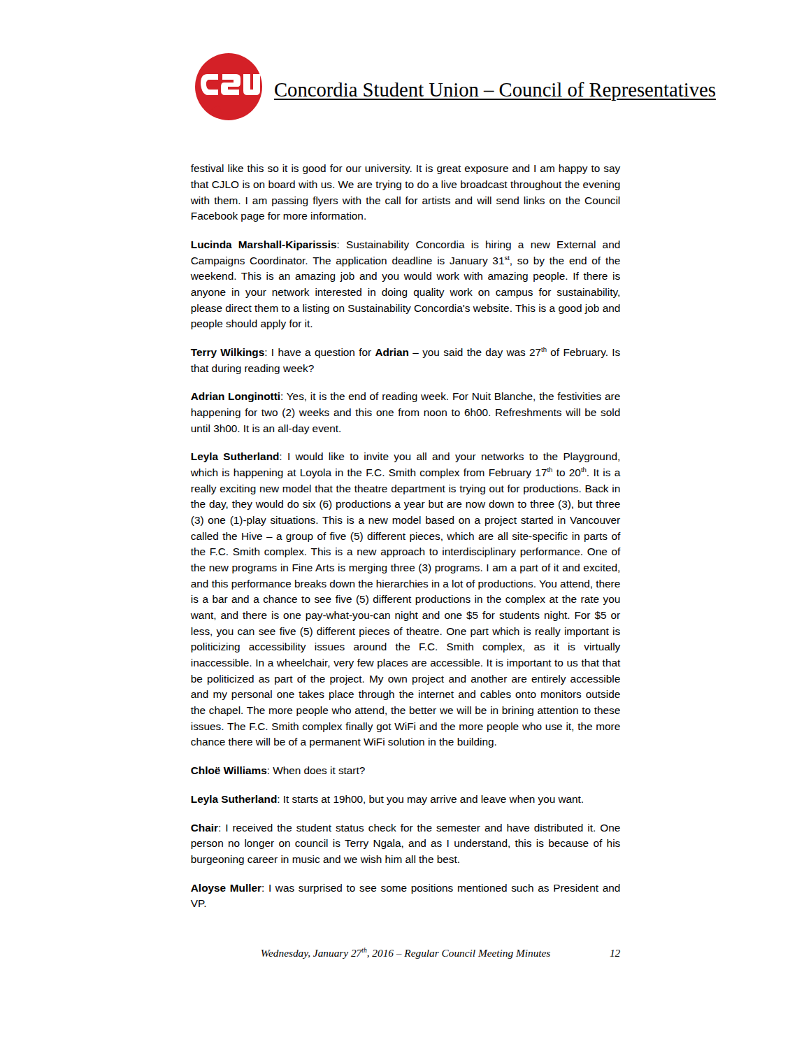Concordia Student Union – Council of Representatives
festival like this so it is good for our university. It is great exposure and I am happy to say that CJLO is on board with us. We are trying to do a live broadcast throughout the evening with them. I am passing flyers with the call for artists and will send links on the Council Facebook page for more information.
Lucinda Marshall-Kiparissis: Sustainability Concordia is hiring a new External and Campaigns Coordinator. The application deadline is January 31st, so by the end of the weekend. This is an amazing job and you would work with amazing people. If there is anyone in your network interested in doing quality work on campus for sustainability, please direct them to a listing on Sustainability Concordia's website. This is a good job and people should apply for it.
Terry Wilkings: I have a question for Adrian – you said the day was 27th of February. Is that during reading week?
Adrian Longinotti: Yes, it is the end of reading week. For Nuit Blanche, the festivities are happening for two (2) weeks and this one from noon to 6h00. Refreshments will be sold until 3h00. It is an all-day event.
Leyla Sutherland: I would like to invite you all and your networks to the Playground, which is happening at Loyola in the F.C. Smith complex from February 17th to 20th. It is a really exciting new model that the theatre department is trying out for productions. Back in the day, they would do six (6) productions a year but are now down to three (3), but three (3) one (1)-play situations. This is a new model based on a project started in Vancouver called the Hive – a group of five (5) different pieces, which are all site-specific in parts of the F.C. Smith complex. This is a new approach to interdisciplinary performance. One of the new programs in Fine Arts is merging three (3) programs. I am a part of it and excited, and this performance breaks down the hierarchies in a lot of productions. You attend, there is a bar and a chance to see five (5) different productions in the complex at the rate you want, and there is one pay-what-you-can night and one $5 for students night. For $5 or less, you can see five (5) different pieces of theatre. One part which is really important is politicizing accessibility issues around the F.C. Smith complex, as it is virtually inaccessible. In a wheelchair, very few places are accessible. It is important to us that that be politicized as part of the project. My own project and another are entirely accessible and my personal one takes place through the internet and cables onto monitors outside the chapel. The more people who attend, the better we will be in brining attention to these issues. The F.C. Smith complex finally got WiFi and the more people who use it, the more chance there will be of a permanent WiFi solution in the building.
Chloë Williams: When does it start?
Leyla Sutherland: It starts at 19h00, but you may arrive and leave when you want.
Chair: I received the student status check for the semester and have distributed it. One person no longer on council is Terry Ngala, and as I understand, this is because of his burgeoning career in music and we wish him all the best.
Aloyse Muller: I was surprised to see some positions mentioned such as President and VP.
Wednesday, January 27th, 2016 – Regular Council Meeting Minutes
12